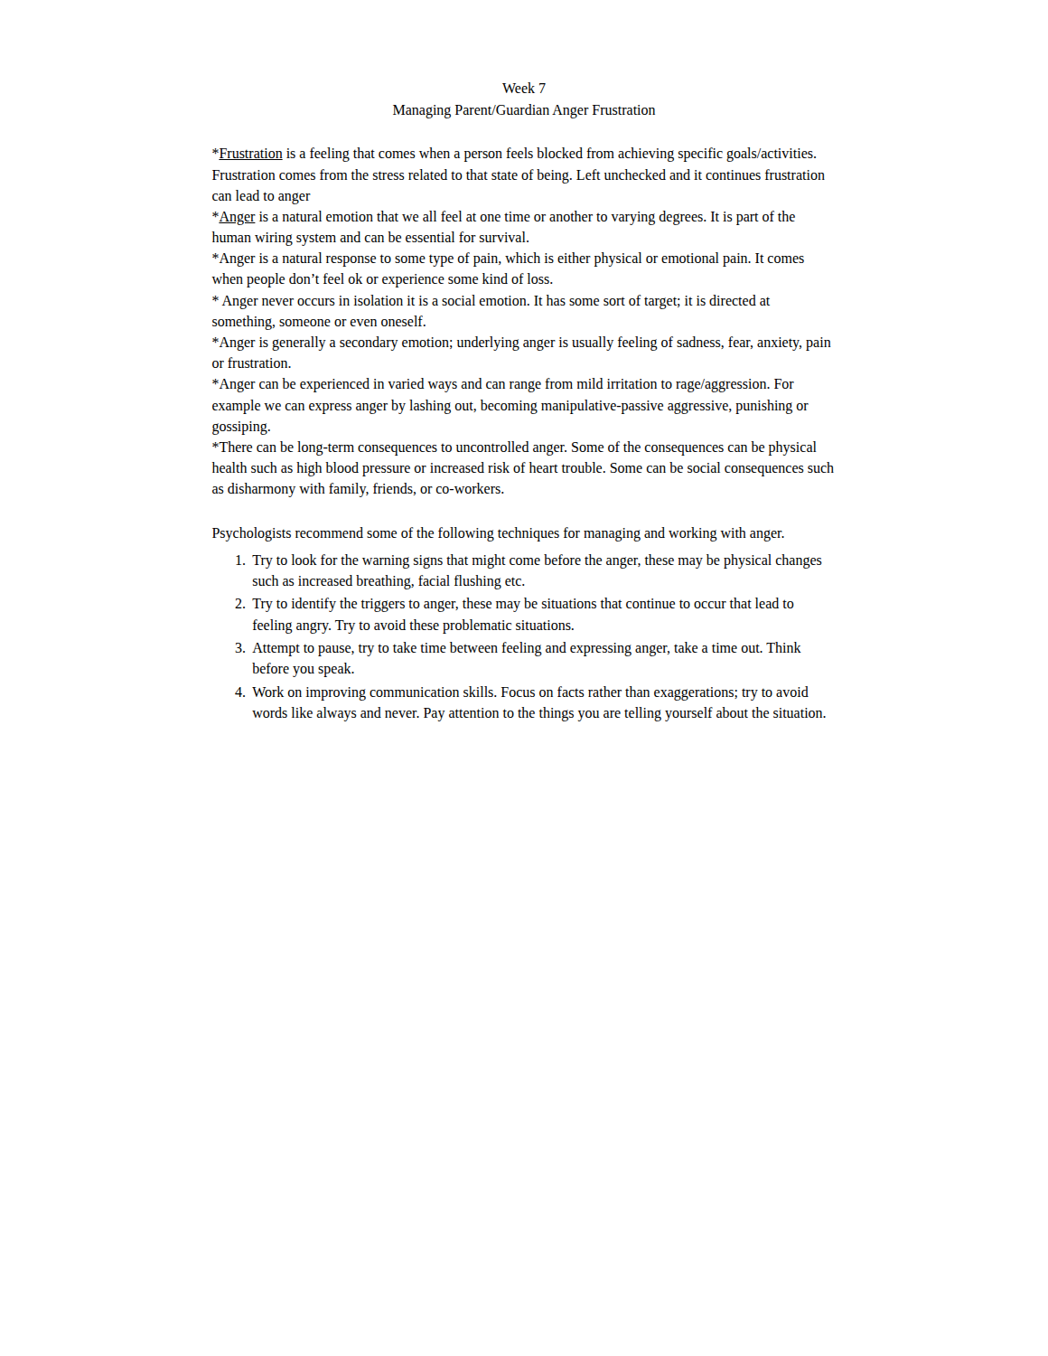Week 7 Managing Parent/Guardian Anger Frustration
*Frustration is a feeling that comes when a person feels blocked from achieving specific goals/activities. Frustration comes from the stress related to that state of being. Left unchecked and it continues frustration can lead to anger
*Anger is a natural emotion that we all feel at one time or another to varying degrees. It is part of the human wiring system and can be essential for survival.
*Anger is a natural response to some type of pain, which is either physical or emotional pain. It comes when people don’t feel ok or experience some kind of loss.
* Anger never occurs in isolation it is a social emotion. It has some sort of target; it is directed at something, someone or even oneself.
*Anger is generally a secondary emotion; underlying anger is usually feeling of sadness, fear, anxiety, pain or frustration.
*Anger can be experienced in varied ways and can range from mild irritation to rage/aggression. For example we can express anger by lashing out, becoming manipulative-passive aggressive, punishing or gossiping.
*There can be long-term consequences to uncontrolled anger. Some of the consequences can be physical health such as high blood pressure or increased risk of heart trouble. Some can be social consequences such as disharmony with family, friends, or co-workers.
Psychologists recommend some of the following techniques for managing and working with anger.
Try to look for the warning signs that might come before the anger, these may be physical changes such as increased breathing, facial flushing etc.
Try to identify the triggers to anger, these may be situations that continue to occur that lead to feeling angry. Try to avoid these problematic situations.
Attempt to pause, try to take time between feeling and expressing anger, take a time out. Think before you speak.
Work on improving communication skills. Focus on facts rather than exaggerations; try to avoid words like always and never. Pay attention to the things you are telling yourself about the situation.